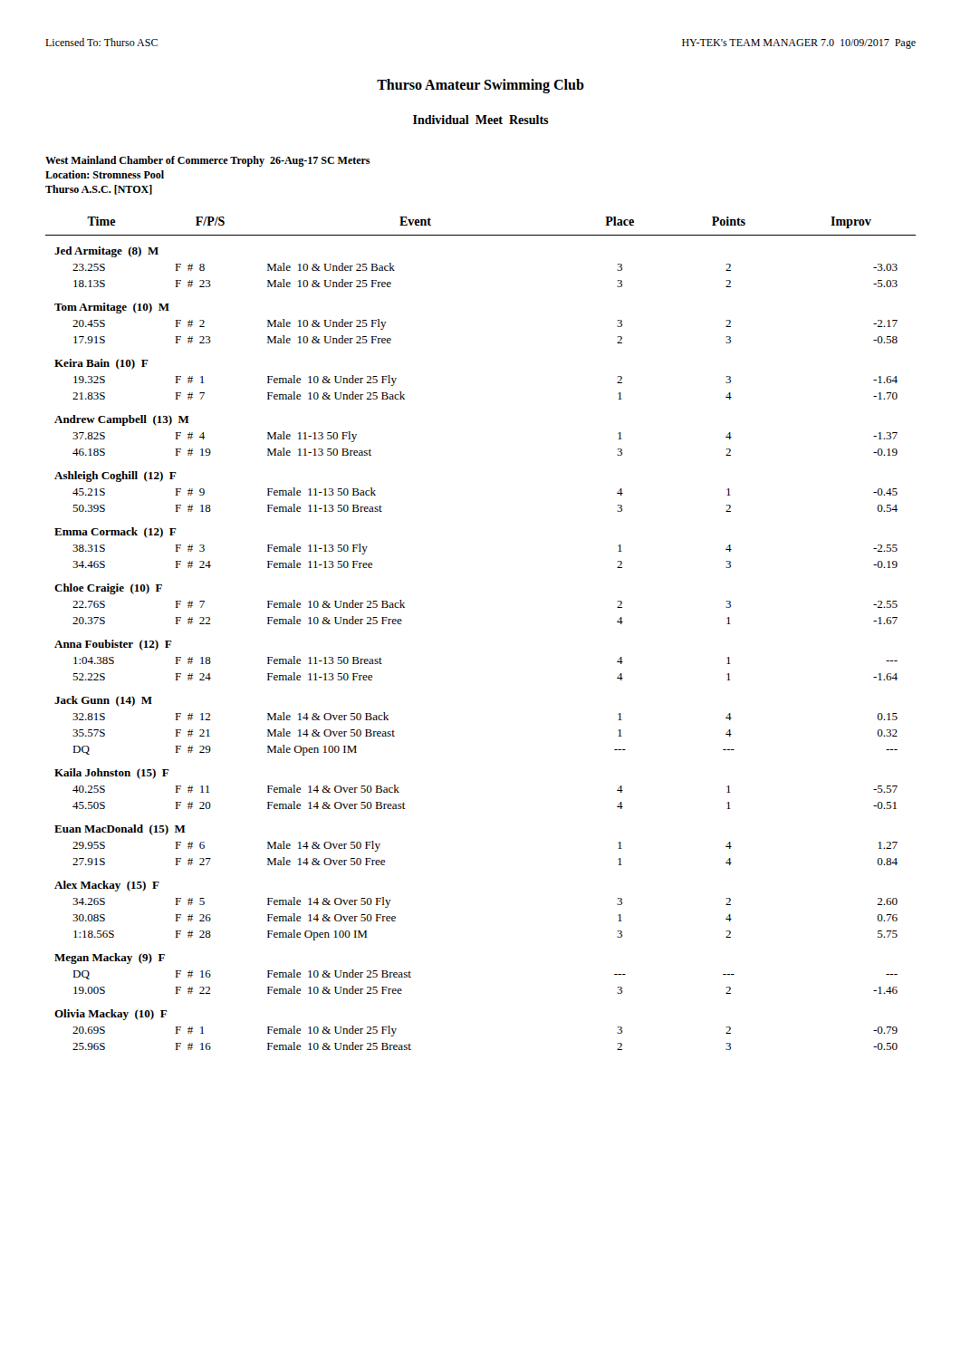Licensed To: Thurso ASC HY-TEK's TEAM MANAGER 7.0 10/09/2017 Page
Thurso Amateur Swimming Club
Individual Meet Results
West Mainland Chamber of Commerce Trophy 26-Aug-17 SC Meters
Location: Stromness Pool
Thurso A.S.C. [NTOX]
| Time | F/P/S | Event | Place | Points | Improv |
| --- | --- | --- | --- | --- | --- |
| Jed Armitage (8) M |
| 23.25S | F # 8 | Male 10 & Under 25 Back | 3 | 2 | -3.03 |
| 18.13S | F # 23 | Male 10 & Under 25 Free | 3 | 2 | -5.03 |
| Tom Armitage (10) M |
| 20.45S | F # 2 | Male 10 & Under 25 Fly | 3 | 2 | -2.17 |
| 17.91S | F # 23 | Male 10 & Under 25 Free | 2 | 3 | -0.58 |
| Keira Bain (10) F |
| 19.32S | F # 1 | Female 10 & Under 25 Fly | 2 | 3 | -1.64 |
| 21.83S | F # 7 | Female 10 & Under 25 Back | 1 | 4 | -1.70 |
| Andrew Campbell (13) M |
| 37.82S | F # 4 | Male 11-13 50 Fly | 1 | 4 | -1.37 |
| 46.18S | F # 19 | Male 11-13 50 Breast | 3 | 2 | -0.19 |
| Ashleigh Coghill (12) F |
| 45.21S | F # 9 | Female 11-13 50 Back | 4 | 1 | -0.45 |
| 50.39S | F # 18 | Female 11-13 50 Breast | 3 | 2 | 0.54 |
| Emma Cormack (12) F |
| 38.31S | F # 3 | Female 11-13 50 Fly | 1 | 4 | -2.55 |
| 34.46S | F # 24 | Female 11-13 50 Free | 2 | 3 | -0.19 |
| Chloe Craigie (10) F |
| 22.76S | F # 7 | Female 10 & Under 25 Back | 2 | 3 | -2.55 |
| 20.37S | F # 22 | Female 10 & Under 25 Free | 4 | 1 | -1.67 |
| Anna Foubister (12) F |
| 1:04.38S | F # 18 | Female 11-13 50 Breast | 4 | 1 | --- |
| 52.22S | F # 24 | Female 11-13 50 Free | 4 | 1 | -1.64 |
| Jack Gunn (14) M |
| 32.81S | F # 12 | Male 14 & Over 50 Back | 1 | 4 | 0.15 |
| 35.57S | F # 21 | Male 14 & Over 50 Breast | 1 | 4 | 0.32 |
| DQ | F # 29 | Male Open 100 IM | --- | --- | --- |
| Kaila Johnston (15) F |
| 40.25S | F # 11 | Female 14 & Over 50 Back | 4 | 1 | -5.57 |
| 45.50S | F # 20 | Female 14 & Over 50 Breast | 4 | 1 | -0.51 |
| Euan MacDonald (15) M |
| 29.95S | F # 6 | Male 14 & Over 50 Fly | 1 | 4 | 1.27 |
| 27.91S | F # 27 | Male 14 & Over 50 Free | 1 | 4 | 0.84 |
| Alex Mackay (15) F |
| 34.26S | F # 5 | Female 14 & Over 50 Fly | 3 | 2 | 2.60 |
| 30.08S | F # 26 | Female 14 & Over 50 Free | 1 | 4 | 0.76 |
| 1:18.56S | F # 28 | Female Open 100 IM | 3 | 2 | 5.75 |
| Megan Mackay (9) F |
| DQ | F # 16 | Female 10 & Under 25 Breast | --- | --- | --- |
| 19.00S | F # 22 | Female 10 & Under 25 Free | 3 | 2 | -1.46 |
| Olivia Mackay (10) F |
| 20.69S | F # 1 | Female 10 & Under 25 Fly | 3 | 2 | -0.79 |
| 25.96S | F # 16 | Female 10 & Under 25 Breast | 2 | 3 | -0.50 |